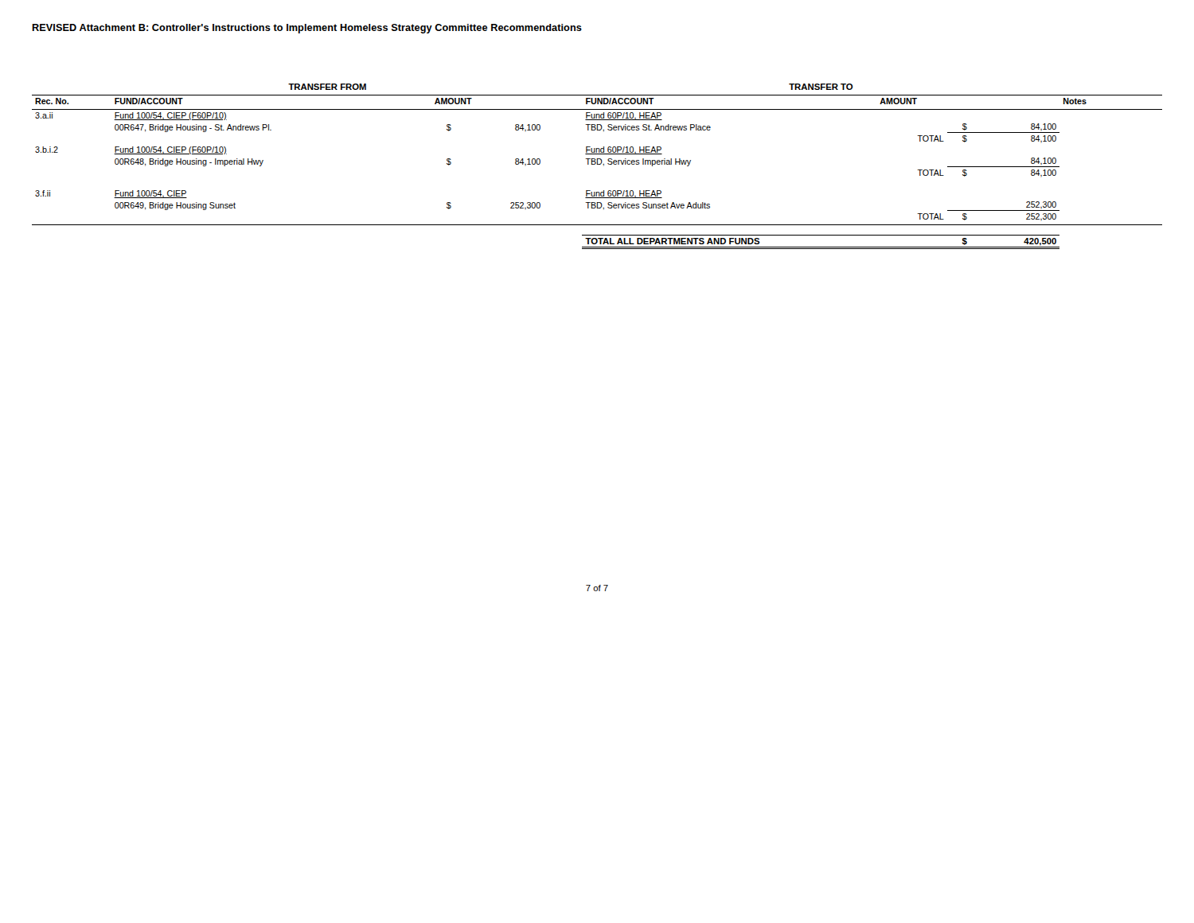REVISED Attachment B: Controller's Instructions to Implement Homeless Strategy Committee Recommendations
| | TRANSFER FROM | | TRANSFER TO | |
| Rec. No. | FUND/ACCOUNT | AMOUNT | | FUND/ACCOUNT | AMOUNT | Notes |
| 3.a.ii | Fund 100/54, CIEP (F60P/10) | | | | Fund 60P/10, HEAP | | | | |
| | 00R647, Bridge Housing - St. Andrews Pl. | $ | 84,100 | | TBD, Services St. Andrews Place | | $ | 84,100 | |
| | | | | | | TOTAL | $ | 84,100 | |
| 3.b.i.2 | Fund 100/54, CIEP (F60P/10) | | | | Fund 60P/10, HEAP | | | | |
| | 00R648, Bridge Housing - Imperial Hwy | $ | 84,100 | | TBD, Services Imperial Hwy | | | 84,100 | |
| | | | | | | TOTAL | $ | 84,100 | |
| 3.f.ii | Fund 100/54, CIEP | | | | Fund 60P/10, HEAP | | | | |
| | 00R649, Bridge Housing Sunset | $ | 252,300 | | TBD, Services Sunset Ave Adults | | | 252,300 | |
| | | | | | | TOTAL | $ | 252,300 | |
| | | | | | TOTAL ALL DEPARTMENTS AND FUNDS | $ | 420,500 | |
7 of 7